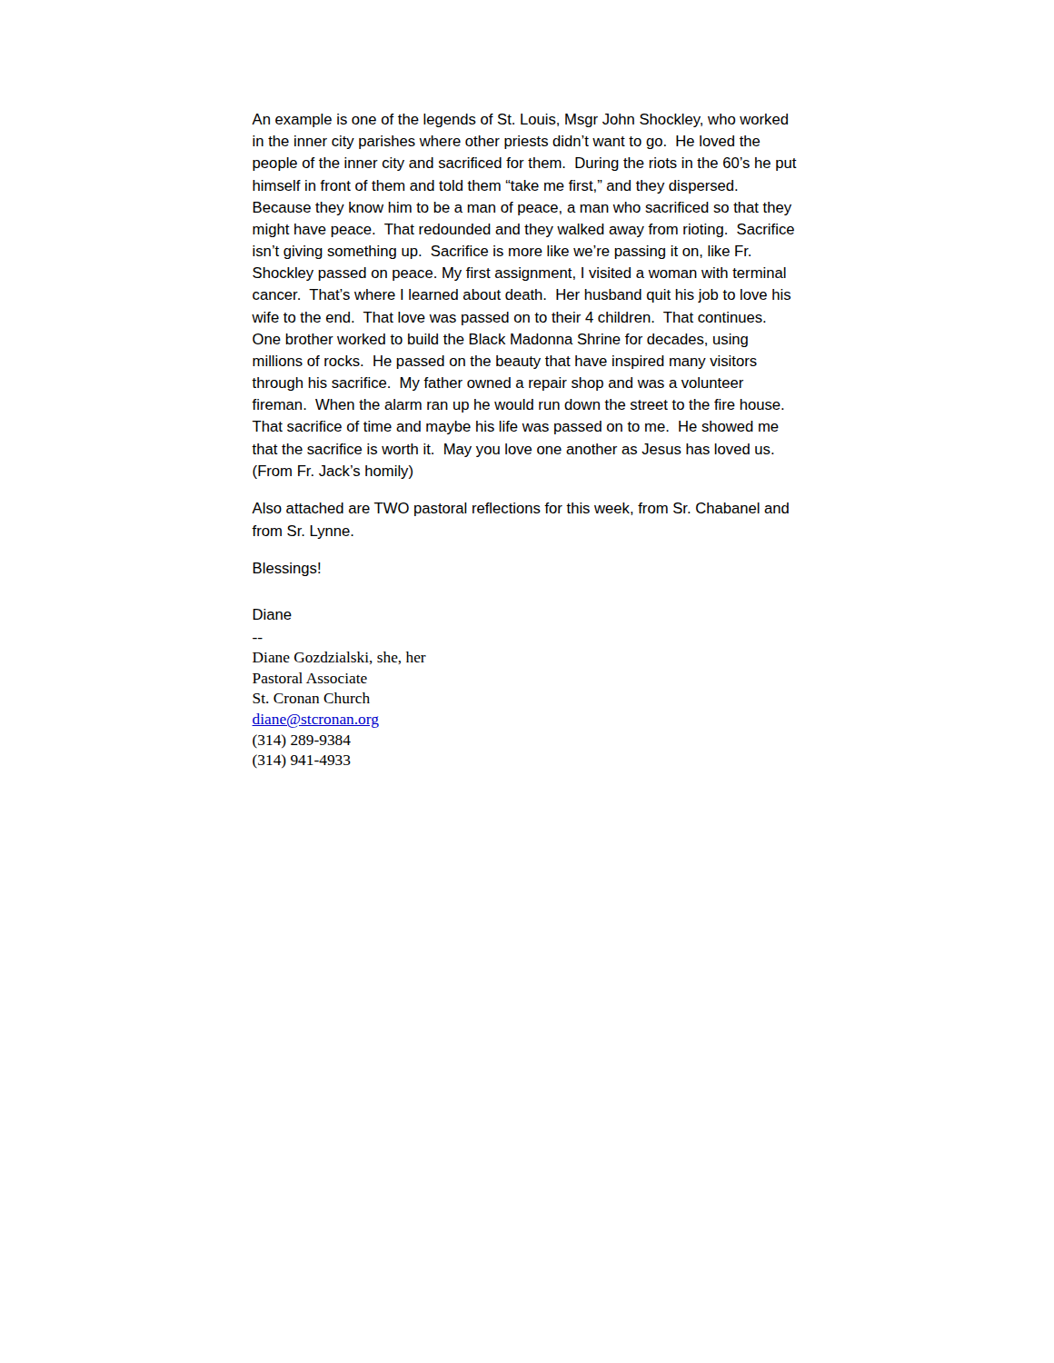An example is one of the legends of St. Louis, Msgr John Shockley, who worked in the inner city parishes where other priests didn’t want to go. He loved the people of the inner city and sacrificed for them. During the riots in the 60’s he put himself in front of them and told them “take me first,” and they dispersed. Because they know him to be a man of peace, a man who sacrificed so that they might have peace. That redounded and they walked away from rioting. Sacrifice isn’t giving something up. Sacrifice is more like we’re passing it on, like Fr. Shockley passed on peace. My first assignment, I visited a woman with terminal cancer. That’s where I learned about death. Her husband quit his job to love his wife to the end. That love was passed on to their 4 children. That continues. One brother worked to build the Black Madonna Shrine for decades, using millions of rocks. He passed on the beauty that have inspired many visitors through his sacrifice. My father owned a repair shop and was a volunteer fireman. When the alarm ran up he would run down the street to the fire house. That sacrifice of time and maybe his life was passed on to me. He showed me that the sacrifice is worth it. May you love one another as Jesus has loved us. (From Fr. Jack’s homily)
Also attached are TWO pastoral reflections for this week, from Sr. Chabanel and from Sr. Lynne.
Blessings!
Diane
--
Diane Gozdzialski, she, her
Pastoral Associate
St. Cronan Church
diane@stcronan.org
(314) 289-9384
(314) 941-4933